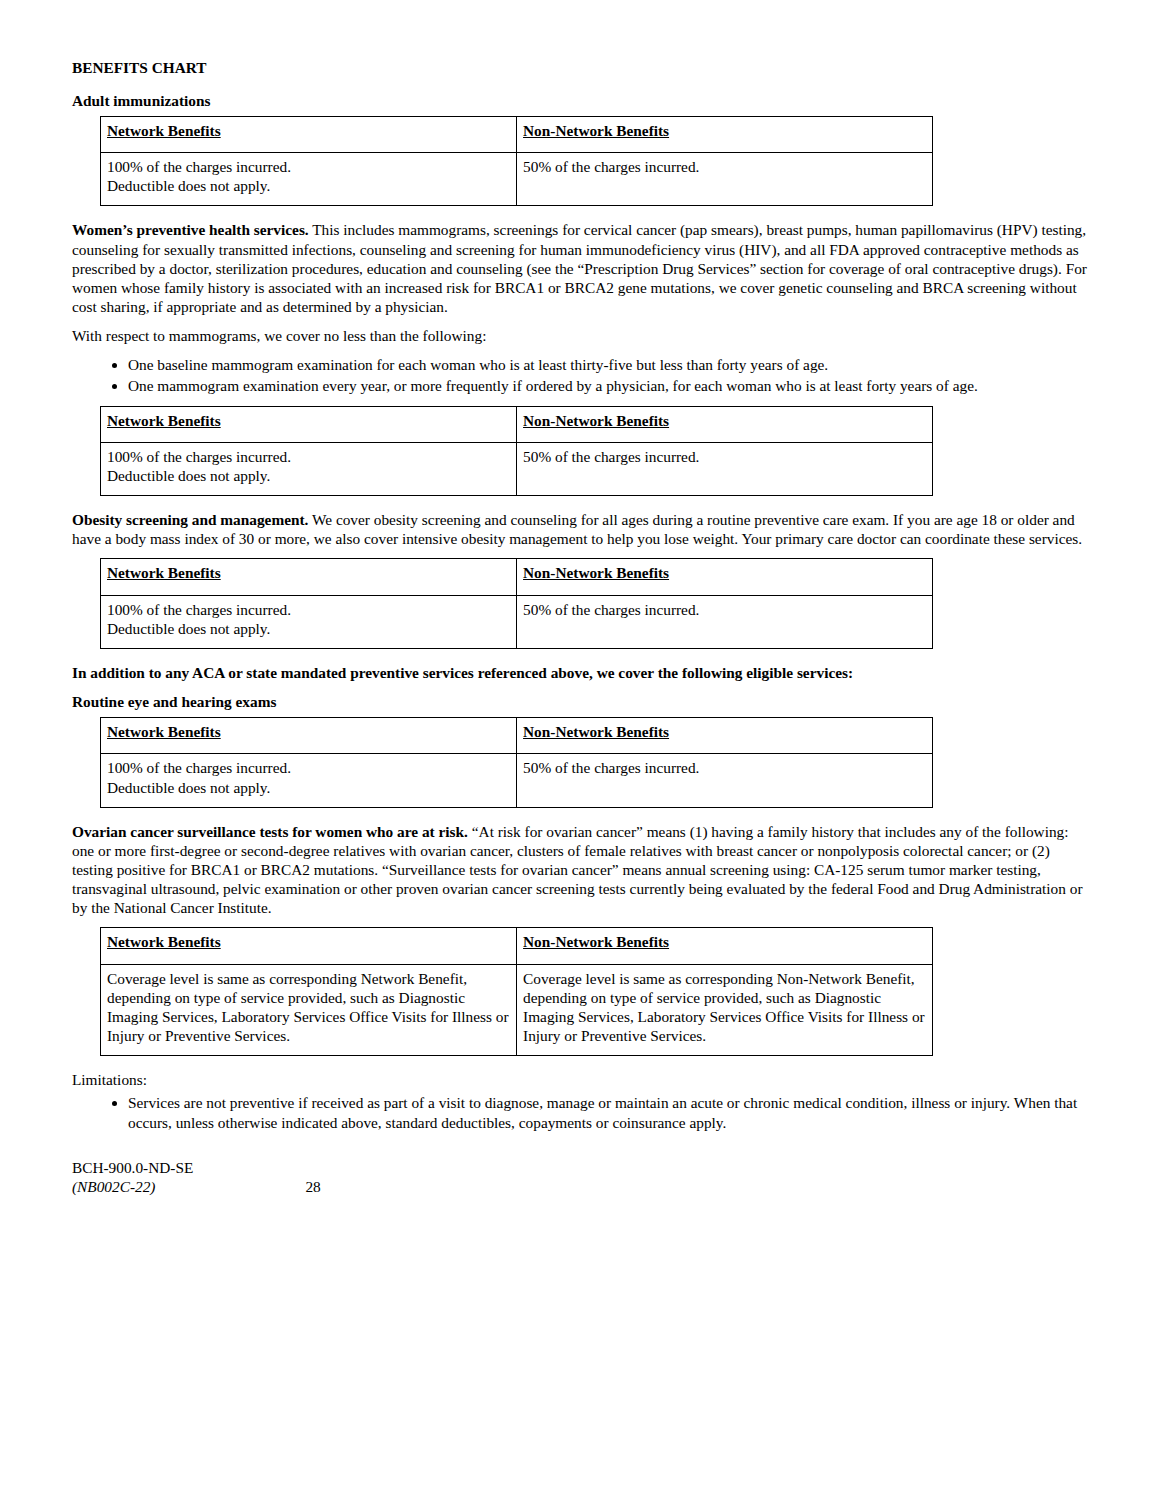BENEFITS CHART
Adult immunizations
| Network Benefits | Non-Network Benefits |
| 100% of the charges incurred. Deductible does not apply. | 50% of the charges incurred. |
Women’s preventive health services. This includes mammograms, screenings for cervical cancer (pap smears), breast pumps, human papillomavirus (HPV) testing, counseling for sexually transmitted infections, counseling and screening for human immunodeficiency virus (HIV), and all FDA approved contraceptive methods as prescribed by a doctor, sterilization procedures, education and counseling (see the “Prescription Drug Services” section for coverage of oral contraceptive drugs). For women whose family history is associated with an increased risk for BRCA1 or BRCA2 gene mutations, we cover genetic counseling and BRCA screening without cost sharing, if appropriate and as determined by a physician.
With respect to mammograms, we cover no less than the following:
One baseline mammogram examination for each woman who is at least thirty-five but less than forty years of age.
One mammogram examination every year, or more frequently if ordered by a physician, for each woman who is at least forty years of age.
| Network Benefits | Non-Network Benefits |
| 100% of the charges incurred. Deductible does not apply. | 50% of the charges incurred. |
Obesity screening and management. We cover obesity screening and counseling for all ages during a routine preventive care exam. If you are age 18 or older and have a body mass index of 30 or more, we also cover intensive obesity management to help you lose weight. Your primary care doctor can coordinate these services.
| Network Benefits | Non-Network Benefits |
| 100% of the charges incurred. Deductible does not apply. | 50% of the charges incurred. |
In addition to any ACA or state mandated preventive services referenced above, we cover the following eligible services:
Routine eye and hearing exams
| Network Benefits | Non-Network Benefits |
| 100% of the charges incurred. Deductible does not apply. | 50% of the charges incurred. |
Ovarian cancer surveillance tests for women who are at risk. “At risk for ovarian cancer” means (1) having a family history that includes any of the following: one or more first-degree or second-degree relatives with ovarian cancer, clusters of female relatives with breast cancer or nonpolyposis colorectal cancer; or (2) testing positive for BRCA1 or BRCA2 mutations. “Surveillance tests for ovarian cancer” means annual screening using: CA-125 serum tumor marker testing, transvaginal ultrasound, pelvic examination or other proven ovarian cancer screening tests currently being evaluated by the federal Food and Drug Administration or by the National Cancer Institute.
| Network Benefits | Non-Network Benefits |
| Coverage level is same as corresponding Network Benefit, depending on type of service provided, such as Diagnostic Imaging Services, Laboratory Services Office Visits for Illness or Injury or Preventive Services. | Coverage level is same as corresponding Non-Network Benefit, depending on type of service provided, such as Diagnostic Imaging Services, Laboratory Services Office Visits for Illness or Injury or Preventive Services. |
Limitations:
Services are not preventive if received as part of a visit to diagnose, manage or maintain an acute or chronic medical condition, illness or injury. When that occurs, unless otherwise indicated above, standard deductibles, copayments or coinsurance apply.
BCH-900.0-ND-SE
(NB002C-22) 28